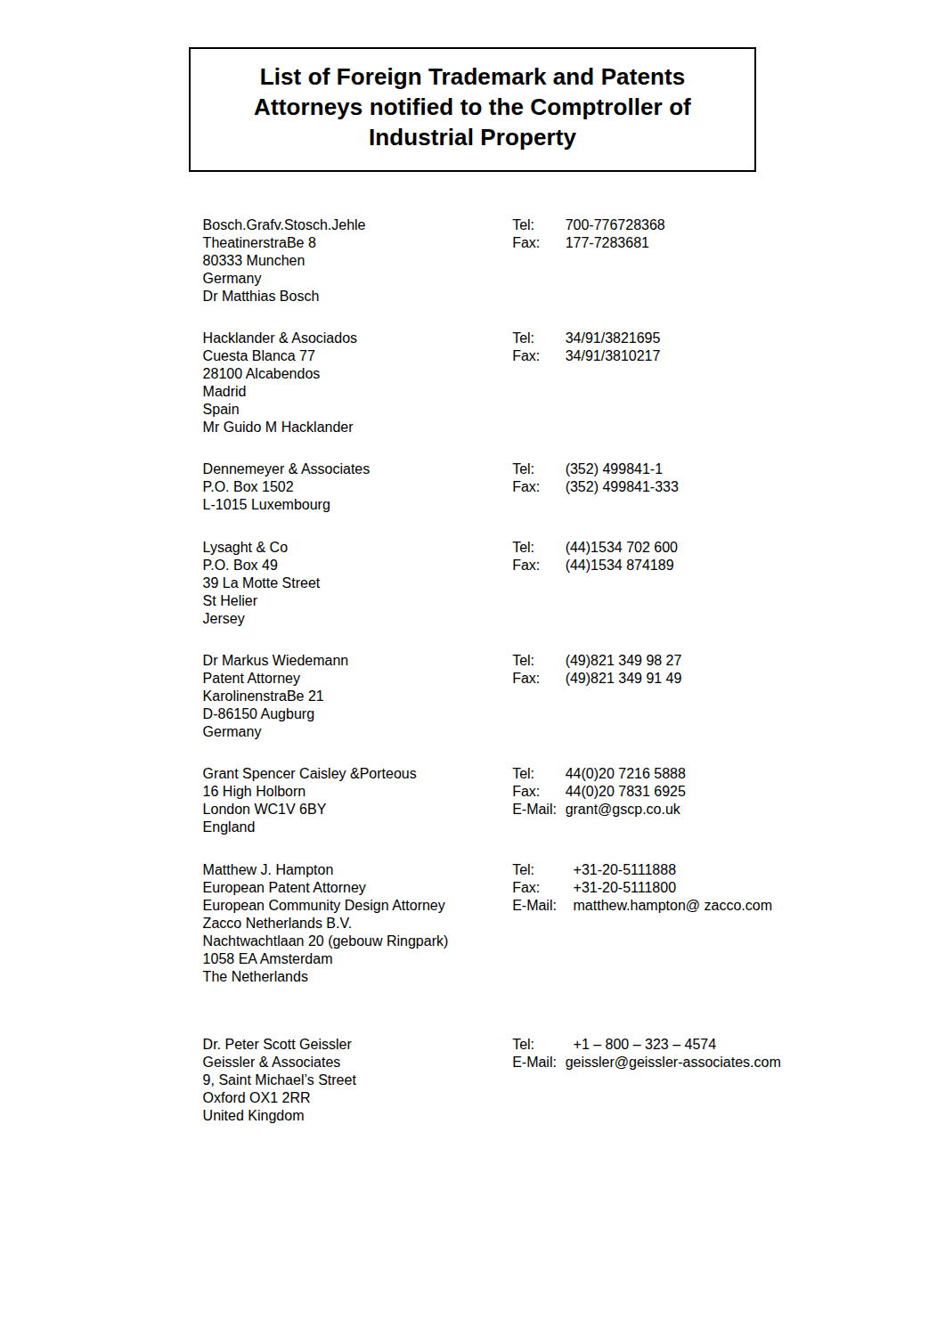List of Foreign Trademark and Patents Attorneys notified to the Comptroller of Industrial Property
Bosch.Grafv.Stosch.Jehle TheatinerstraBe 8 80333 Munchen Germany Dr Matthias Bosch
Tel: 700-776728368
Fax: 177-7283681
Hacklander & Asociados Cuesta Blanca 77 28100 Alcabendos Madrid Spain Mr Guido M Hacklander
Tel: 34/91/3821695
Fax: 34/91/3810217
Dennemeyer & Associates P.O. Box 1502 L-1015 Luxembourg
Tel:(352) 499841-1
Fax:(352) 499841-333
Lysaght & Co P.O. Box 49 39 La Motte Street St Helier Jersey
Tel:(44)1534 702 600
Fax:(44)1534 874189
Dr Markus Wiedemann Patent Attorney KarolinenstraBe 21 D-86150 Augburg Germany
Tel:(49)821 349 98 27
Fax:(49)821 349 91 49
Grant Spencer Caisley &Porteous 16 High Holborn London WC1V 6BY England
Tel: 44(0)20 7216 5888
Fax: 44(0)20 7831 6925
E-Mail: grant@gscp.co.uk
Matthew J. Hampton European Patent Attorney European Community Design Attorney Zacco Netherlands B.V. Nachtwachtlaan 20 (gebouw Ringpark) 1058 EA Amsterdam The Netherlands
Tel: +31-20-5111888
Fax: +31-20-5111800
E-Mail: matthew.hampton@ zacco.com
Dr. Peter Scott Geissler Geissler & Associates 9, Saint Michael’s Street Oxford OX1 2RR United Kingdom
Tel: +1 – 800 – 323 – 4574
E-Mail: geissler@geissler-associates.com